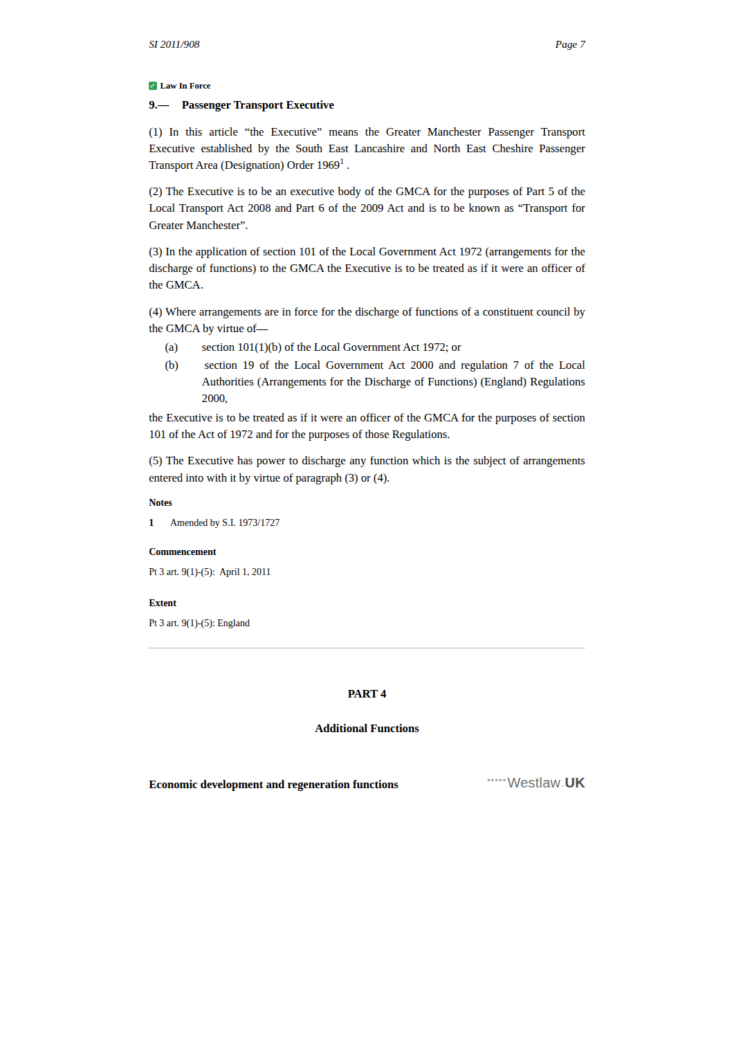SI 2011/908 Page 7
Law In Force
9.—Passenger Transport Executive
(1) In this article “the Executive” means the Greater Manchester Passenger Transport Executive established by the South East Lancashire and North East Cheshire Passenger Transport Area (Designation) Order 19691 .
(2) The Executive is to be an executive body of the GMCA for the purposes of Part 5 of the Local Transport Act 2008 and Part 6 of the 2009 Act and is to be known as “Transport for Greater Manchester”.
(3) In the application of section 101 of the Local Government Act 1972 (arrangements for the discharge of functions) to the GMCA the Executive is to be treated as if it were an officer of the GMCA.
(4) Where arrangements are in force for the discharge of functions of a constituent council by the GMCA by virtue of—
(a) section 101(1)(b) of the Local Government Act 1972; or
(b) section 19 of the Local Government Act 2000 and regulation 7 of the Local Authorities (Arrangements for the Discharge of Functions) (England) Regulations 2000,
the Executive is to be treated as if it were an officer of the GMCA for the purposes of section 101 of the Act of 1972 and for the purposes of those Regulations.
(5) The Executive has power to discharge any function which is the subject of arrangements entered into with it by virtue of paragraph (3) or (4).
Notes
1 Amended by S.I. 1973/1727
Commencement
Pt 3 art. 9(1)-(5): April 1, 2011
Extent
Pt 3 art. 9(1)-(5): England
PART 4
Additional Functions
Economic development and regeneration functions
•••••Westlaw. UK